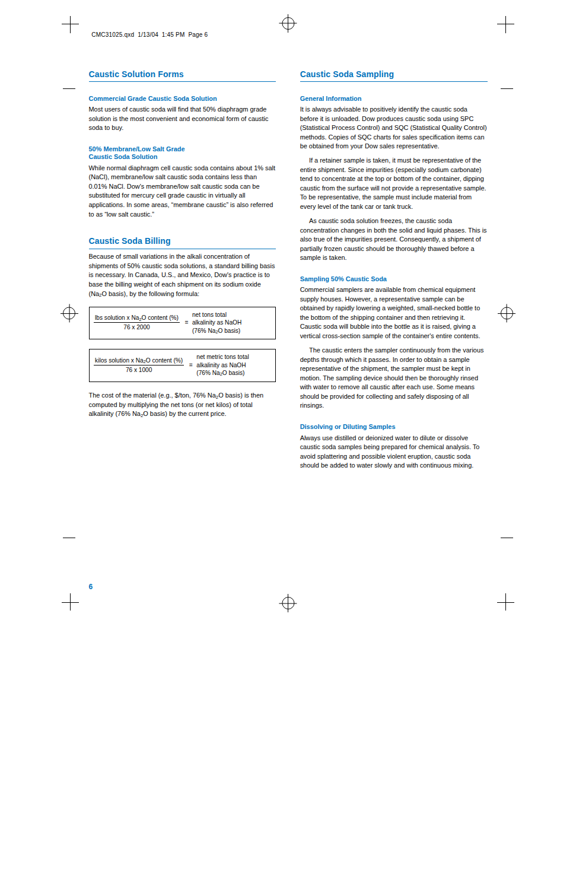CMC31025.qxd 1/13/04 1:45 PM Page 6
Caustic Solution Forms
Commercial Grade Caustic Soda Solution
Most users of caustic soda will find that 50% diaphragm grade solution is the most convenient and economical form of caustic soda to buy.
50% Membrane/Low Salt Grade
Caustic Soda Solution
While normal diaphragm cell caustic soda contains about 1% salt (NaCl), membrane/low salt caustic soda contains less than 0.01% NaCl. Dow's membrane/low salt caustic soda can be substituted for mercury cell grade caustic in virtually all applications. In some areas, “membrane caustic” is also referred to as “low salt caustic.”
Caustic Soda Billing
Because of small variations in the alkali concentration of shipments of 50% caustic soda solutions, a standard billing basis is necessary. In Canada, U.S., and Mexico, Dow's practice is to base the billing weight of each shipment on its sodium oxide (Na2O basis), by the following formula:
lbs solution x Na2O content (%) 76 x 2000 = net tons total
alkalinity as NaOH
(76% Na2O basis)
kilos solution x Na2O content (%) 76 x 1000 = net metric tons total
alkalinity as NaOH
(76% Na2O basis)
The cost of the material (e.g., $/ton, 76% Na2O basis) is then computed by multiplying the net tons (or net kilos) of total alkalinity (76% Na2O basis) by the current price.
Caustic Soda Sampling
General Information
It is always advisable to positively identify the caustic soda before it is unloaded. Dow produces caustic soda using SPC (Statistical Process Control) and SQC (Statistical Quality Control) methods. Copies of SQC charts for sales specification items can be obtained from your Dow sales representative.
If a retainer sample is taken, it must be representative of the entire shipment. Since impurities (especially sodium carbonate) tend to concentrate at the top or bottom of the container, dipping caustic from the surface will not provide a representative sample. To be representative, the sample must include material from every level of the tank car or tank truck.
As caustic soda solution freezes, the caustic soda concentration changes in both the solid and liquid phases. This is also true of the impurities present. Consequently, a shipment of partially frozen caustic should be thoroughly thawed before a sample is taken.
Sampling 50% Caustic Soda
Commercial samplers are available from chemical equipment supply houses. However, a representative sample can be obtained by rapidly lowering a weighted, small-necked bottle to the bottom of the shipping container and then retrieving it. Caustic soda will bubble into the bottle as it is raised, giving a vertical cross-section sample of the container's entire contents.
The caustic enters the sampler continuously from the various depths through which it passes. In order to obtain a sample representative of the shipment, the sampler must be kept in motion. The sampling device should then be thoroughly rinsed with water to remove all caustic after each use. Some means should be provided for collecting and safely disposing of all rinsings.
Dissolving or Diluting Samples
Always use distilled or deionized water to dilute or dissolve caustic soda samples being prepared for chemical analysis. To avoid splattering and possible violent eruption, caustic soda should be added to water slowly and with continuous mixing.
6